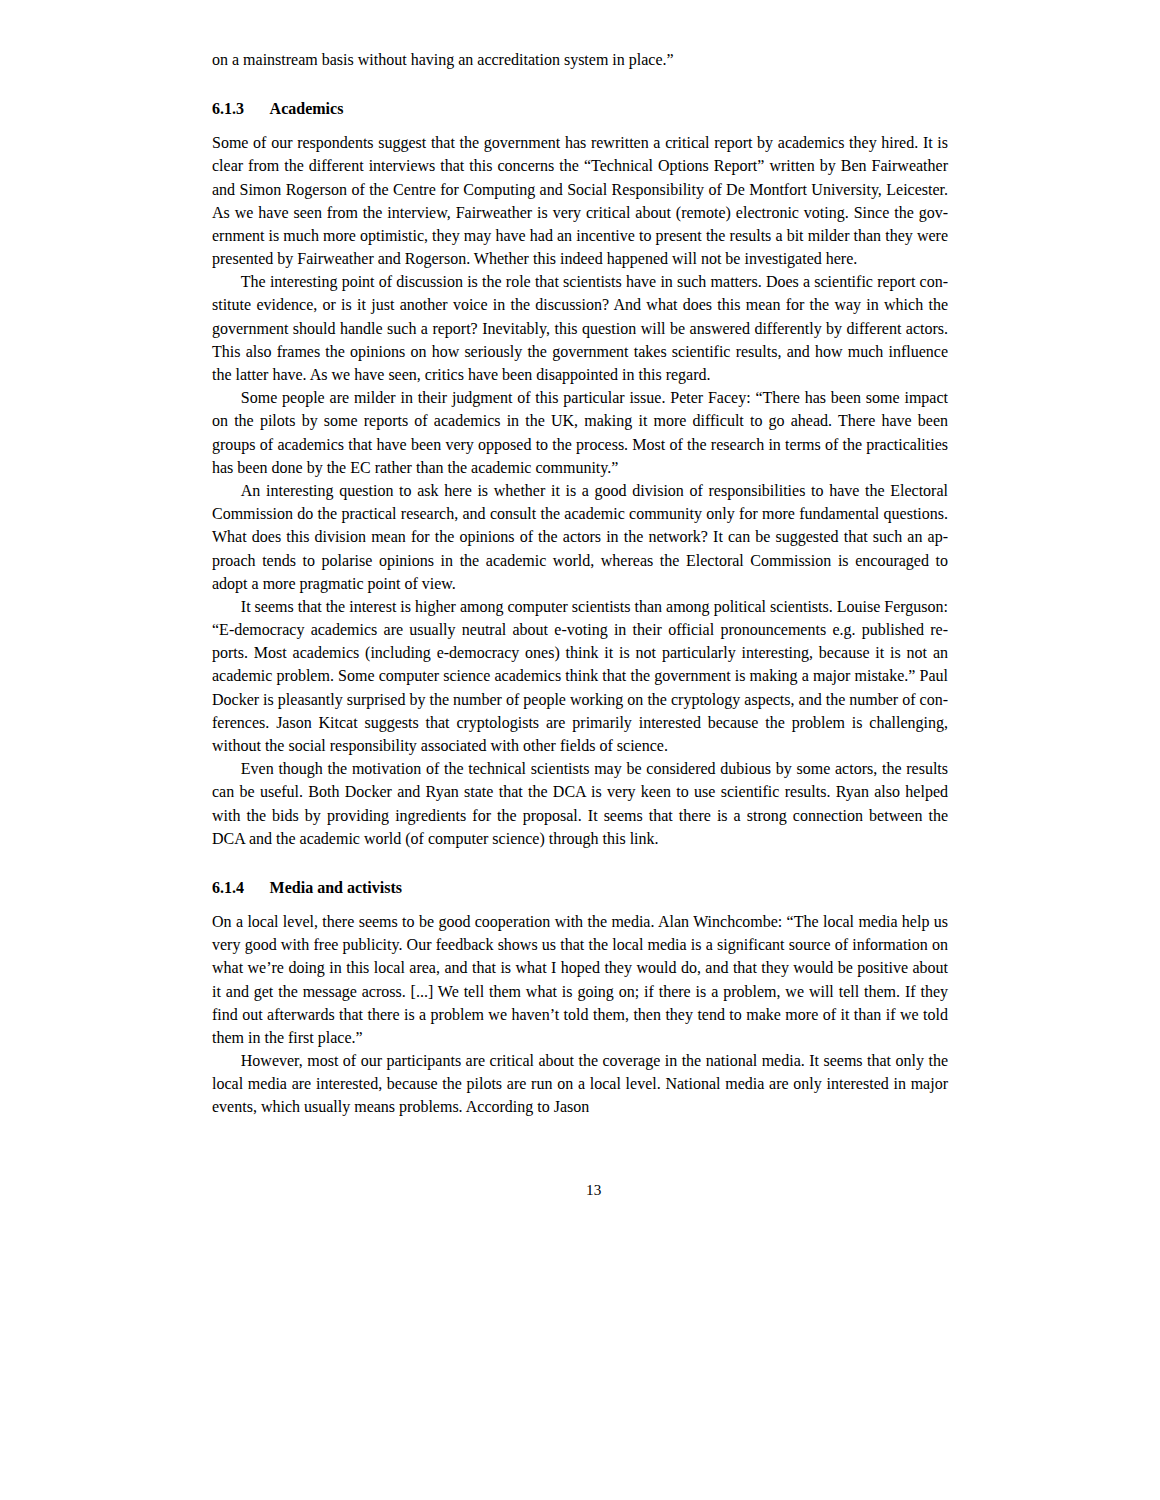on a mainstream basis without having an accreditation system in place.”
6.1.3 Academics
Some of our respondents suggest that the government has rewritten a critical report by academics they hired. It is clear from the different interviews that this concerns the “Technical Options Report” written by Ben Fairweather and Simon Rogerson of the Centre for Computing and Social Responsibility of De Montfort University, Leicester. As we have seen from the interview, Fairweather is very critical about (remote) electronic voting. Since the government is much more optimistic, they may have had an incentive to present the results a bit milder than they were presented by Fairweather and Rogerson. Whether this indeed happened will not be investigated here.
The interesting point of discussion is the role that scientists have in such matters. Does a scientific report constitute evidence, or is it just another voice in the discussion? And what does this mean for the way in which the government should handle such a report? Inevitably, this question will be answered differently by different actors. This also frames the opinions on how seriously the government takes scientific results, and how much influence the latter have. As we have seen, critics have been disappointed in this regard.
Some people are milder in their judgment of this particular issue. Peter Facey: “There has been some impact on the pilots by some reports of academics in the UK, making it more difficult to go ahead. There have been groups of academics that have been very opposed to the process. Most of the research in terms of the practicalities has been done by the EC rather than the academic community.”
An interesting question to ask here is whether it is a good division of responsibilities to have the Electoral Commission do the practical research, and consult the academic community only for more fundamental questions. What does this division mean for the opinions of the actors in the network? It can be suggested that such an approach tends to polarise opinions in the academic world, whereas the Electoral Commission is encouraged to adopt a more pragmatic point of view.
It seems that the interest is higher among computer scientists than among political scientists. Louise Ferguson: “E-democracy academics are usually neutral about e-voting in their official pronouncements e.g. published reports. Most academics (including e-democracy ones) think it is not particularly interesting, because it is not an academic problem. Some computer science academics think that the government is making a major mistake.” Paul Docker is pleasantly surprised by the number of people working on the cryptology aspects, and the number of conferences. Jason Kitcat suggests that cryptologists are primarily interested because the problem is challenging, without the social responsibility associated with other fields of science.
Even though the motivation of the technical scientists may be considered dubious by some actors, the results can be useful. Both Docker and Ryan state that the DCA is very keen to use scientific results. Ryan also helped with the bids by providing ingredients for the proposal. It seems that there is a strong connection between the DCA and the academic world (of computer science) through this link.
6.1.4 Media and activists
On a local level, there seems to be good cooperation with the media. Alan Winchcombe: “The local media help us very good with free publicity. Our feedback shows us that the local media is a significant source of information on what we’re doing in this local area, and that is what I hoped they would do, and that they would be positive about it and get the message across. [...] We tell them what is going on; if there is a problem, we will tell them. If they find out afterwards that there is a problem we haven’t told them, then they tend to make more of it than if we told them in the first place.”
However, most of our participants are critical about the coverage in the national media. It seems that only the local media are interested, because the pilots are run on a local level. National media are only interested in major events, which usually means problems. According to Jason
13